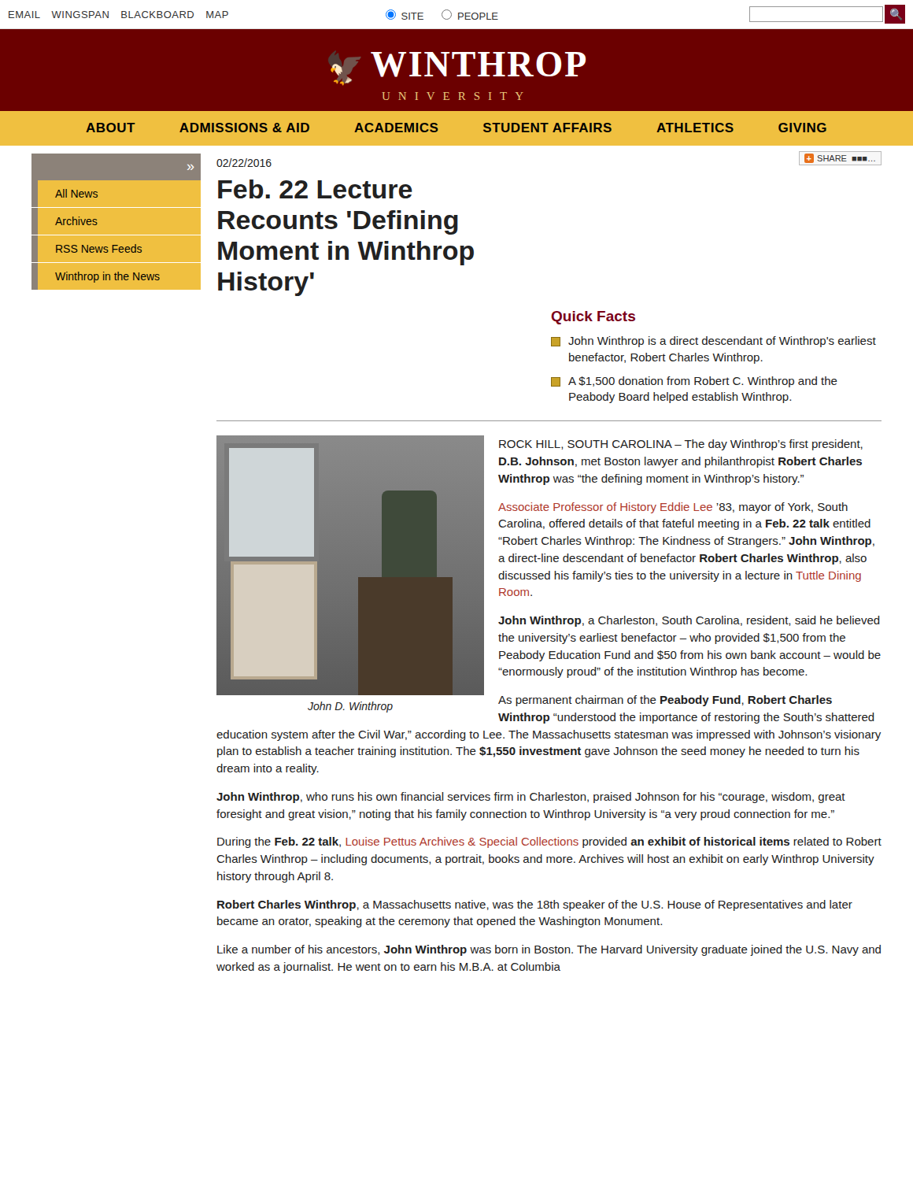EMAIL WINGSPAN BLACKBOARD MAP
SITE PEOPLE
🔍
🦅WINTHROP
UNIVERSITY
ABOUT
ADMISSIONS & AID
ACADEMICS
STUDENT AFFAIRS
ATHLETICS
GIVING
»
All News
Archives
RSS News Feeds
Winthrop in the News
+SHARE ■■■…
02/22/2016
Feb. 22 Lecture Recounts 'Defining Moment in Winthrop History'
Quick Facts
John Winthrop is a direct descendant of Winthrop's earliest benefactor, Robert Charles Winthrop.
A $1,500 donation from Robert C. Winthrop and the Peabody Board helped establish Winthrop.
John D. Winthrop
ROCK HILL, SOUTH CAROLINA – The day Winthrop’s first president, D.B. Johnson, met Boston lawyer and philanthropist Robert Charles Winthrop was “the defining moment in Winthrop’s history.”
Associate Professor of History Eddie Lee ’83, mayor of York, South Carolina, offered details of that fateful meeting in a Feb. 22 talk entitled “Robert Charles Winthrop: The Kindness of Strangers.” John Winthrop, a direct-line descendant of benefactor Robert Charles Winthrop, also discussed his family’s ties to the university in a lecture in Tuttle Dining Room.
John Winthrop, a Charleston, South Carolina, resident, said he believed the university’s earliest benefactor – who provided $1,500 from the Peabody Education Fund and $50 from his own bank account – would be “enormously proud” of the institution Winthrop has become.
As permanent chairman of the Peabody Fund, Robert Charles Winthrop “understood the importance of restoring the South’s shattered education system after the Civil War,” according to Lee. The Massachusetts statesman was impressed with Johnson’s visionary plan to establish a teacher training institution. The $1,550 investment gave Johnson the seed money he needed to turn his dream into a reality.
John Winthrop, who runs his own financial services firm in Charleston, praised Johnson for his “courage, wisdom, great foresight and great vision,” noting that his family connection to Winthrop University is “a very proud connection for me.”
During the Feb. 22 talk, Louise Pettus Archives & Special Collections provided an exhibit of historical items related to Robert Charles Winthrop – including documents, a portrait, books and more. Archives will host an exhibit on early Winthrop University history through April 8.
Robert Charles Winthrop, a Massachusetts native, was the 18th speaker of the U.S. House of Representatives and later became an orator, speaking at the ceremony that opened the Washington Monument.
Like a number of his ancestors, John Winthrop was born in Boston. The Harvard University graduate joined the U.S. Navy and worked as a journalist. He went on to earn his M.B.A. at Columbia